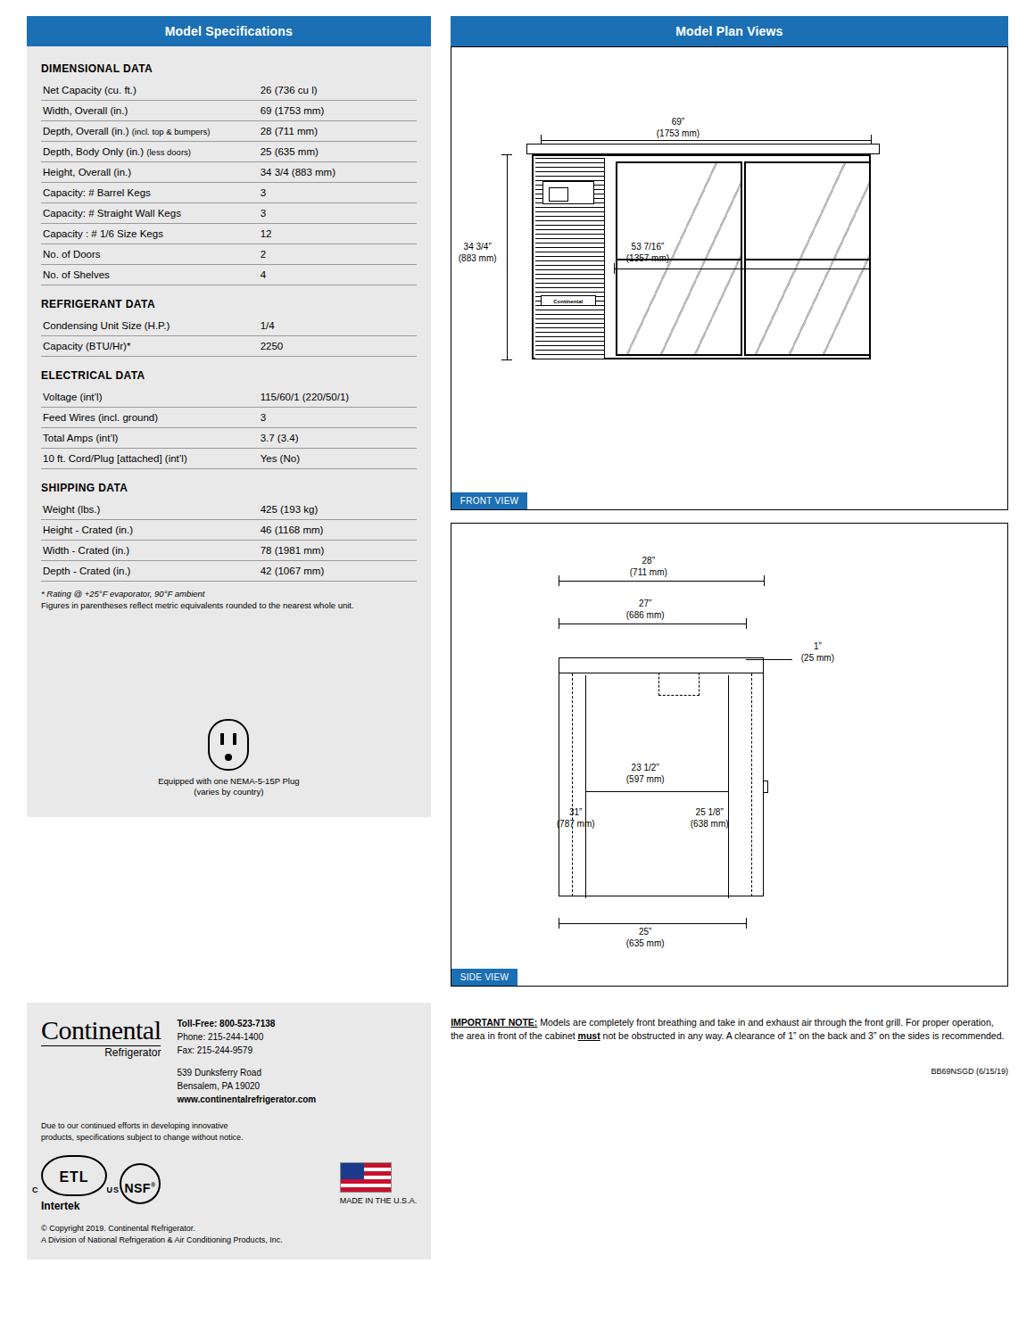Model Specifications
DIMENSIONAL DATA
| Net Capacity (cu. ft.) | 26 (736 cu l) |
| Width, Overall (in.) | 69 (1753 mm) |
| Depth, Overall (in.) (incl. top & bumpers) | 28 (711 mm) |
| Depth, Body Only (in.) (less doors) | 25 (635 mm) |
| Height, Overall (in.) | 34 3/4 (883 mm) |
| Capacity: # Barrel Kegs | 3 |
| Capacity: # Straight Wall Kegs | 3 |
| Capacity : # 1/6 Size Kegs | 12 |
| No. of Doors | 2 |
| No. of Shelves | 4 |
REFRIGERANT DATA
| Condensing Unit Size (H.P.) | 1/4 |
| Capacity (BTU/Hr)* | 2250 |
ELECTRICAL DATA
| Voltage (int’l) | 115/60/1 (220/50/1) |
| Feed Wires (incl. ground) | 3 |
| Total Amps (int’l) | 3.7 (3.4) |
| 10 ft. Cord/Plug [attached] (int’l) | Yes (No) |
SHIPPING DATA
| Weight (lbs.) | 425 (193 kg) |
| Height - Crated (in.) | 46 (1168 mm) |
| Width - Crated (in.) | 78 (1981 mm) |
| Depth - Crated (in.) | 42 (1067 mm) |
* Rating @ +25°F evaporator, 90°F ambient
Figures in parentheses reflect metric equivalents rounded to the nearest whole unit.
Equipped with one NEMA-5-15P Plug
(varies by country)
Model Plan Views
69”
(1753 mm)
34 3/4”
(883 mm)
Continental
53 7/16”
(1357 mm)
FRONT VIEW
28”
(711 mm)
27”
(686 mm)
1”
(25 mm)
23 1/2”
(597 mm)
31”
(787 mm)
25 1/8”
(638 mm)
25”
(635 mm)
SIDE VIEW
Continental
Refrigerator
Toll-Free: 800-523-7138
Phone: 215-244-1400
Fax: 215-244-9579
539 Dunksferry Road
Bensalem, PA 19020
www.continentalrefrigerator.com
Due to our continued efforts in developing innovative
products, specifications subject to change without notice.
CETLUS
Intertek
NSF®
MADE IN THE U.S.A.
© Copyright 2019. Continental Refrigerator.
A Division of National Refrigeration & Air Conditioning Products, Inc.
IMPORTANT NOTE: Models are completely front breathing and take in and exhaust air through the front grill. For proper operation, the area in front of the cabinet must not be obstructed in any way. A clearance of 1” on the back and 3” on the sides is recommended.
BB69NSGD (6/15/19)